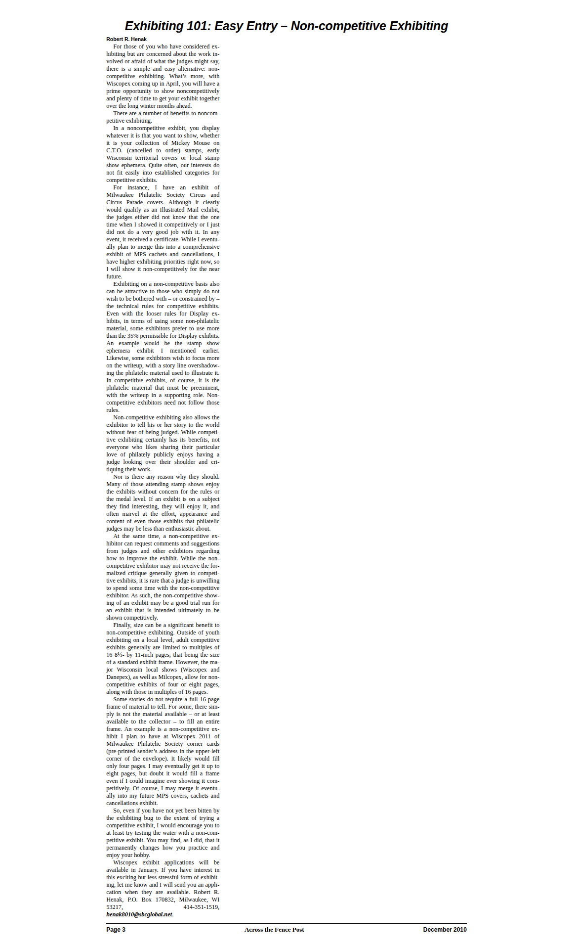Exhibiting 101: Easy Entry – Non-competitive Exhibiting
Robert R. Henak
For those of you who have considered exhibiting but are concerned about the work involved or afraid of what the judges might say, there is a simple and easy alternative: noncompetitive exhibiting. What’s more, with Wiscopex coming up in April, you will have a prime opportunity to show noncompetitively and plenty of time to get your exhibit together over the long winter months ahead.
There are a number of benefits to noncompetitive exhibiting.
In a noncompetitive exhibit, you display whatever it is that you want to show, whether it is your collection of Mickey Mouse on C.T.O. (cancelled to order) stamps, early Wisconsin territorial covers or local stamp show ephemera. Quite often, our interests do not fit easily into established categories for competitive exhibits.
For instance, I have an exhibit of Milwaukee Philatelic Society Circus and Circus Parade covers. Although it clearly would qualify as an Illustrated Mail exhibit, the judges either did not know that the one time when I showed it competitively or I just did not do a very good job with it. In any event, it received a certificate. While I eventually plan to merge this into a comprehensive exhibit of MPS cachets and cancellations, I have higher exhibiting priorities right now, so I will show it non-competitively for the near future.
Exhibiting on a non-competitive basis also can be attractive to those who simply do not wish to be bothered with – or constrained by – the technical rules for competitive exhibits. Even with the looser rules for Display exhibits, in terms of using some non-philatelic material, some exhibitors prefer to use more than the 35% permissible for Display exhibits. An example would be the stamp show ephemera exhibit I mentioned earlier. Likewise, some exhibitors wish to focus more on the writeup, with a story line overshadowing the philatelic material used to illustrate it. In competitive exhibits, of course, it is the philatelic material that must be preeminent, with the writeup in a supporting role. Non-competitive exhibitors need not follow those rules.
Non-competitive exhibiting also allows the exhibitor to tell his or her story to the world without fear of being judged. While competitive exhibiting certainly has its benefits, not everyone who likes sharing their particular love of philately publicly enjoys having a judge looking over their shoulder and critiquing their work.
Nor is there any reason why they should. Many of those attending stamp shows enjoy the exhibits without concern for the rules or the medal level. If an exhibit is on a subject they find interesting, they will enjoy it, and often marvel at the effort, appearance and content of even those exhibits that philatelic judges may be less than enthusiastic about.
At the same time, a non-competitive exhibitor can request comments and suggestions from judges and other exhibitors regarding how to improve the exhibit. While the non-competitive exhibitor may not receive the formalized critique generally given to competitive exhibits, it is rare that a judge is unwilling to spend some time with the non-competitive exhibitor. As such, the non-competitive showing of an exhibit may be a good trial run for an exhibit that is intended ultimately to be shown competitively.
Finally, size can be a significant benefit to non-competitive exhibiting. Outside of youth exhibiting on a local level, adult competitive exhibits generally are limited to multiples of 16 8½- by 11-inch pages, that being the size of a standard exhibit frame. However, the major Wisconsin local shows (Wiscopex and Danepex), as well as Milcopex, allow for non-competitive exhibits of four or eight pages, along with those in multiples of 16 pages.
Some stories do not require a full 16-page frame of material to tell. For some, there simply is not the material available – or at least available to the collector – to fill an entire frame. An example is a non-competitive exhibit I plan to have at Wiscopex 2011 of Milwaukee Philatelic Society corner cards (pre-printed sender’s address in the upper-left corner of the envelope). It likely would fill only four pages. I may eventually get it up to eight pages, but doubt it would fill a frame even if I could imagine ever showing it competitively. Of course, I may merge it eventually into my future MPS covers, cachets and cancellations exhibit.
So, even if you have not yet been bitten by the exhibiting bug to the extent of trying a competitive exhibit, I would encourage you to at least try testing the water with a non-competitive exhibit. You may find, as I did, that it permanently changes how you practice and enjoy your hobby.
Wiscopex exhibit applications will be available in January. If you have interest in this exciting but less stressful form of exhibiting, let me know and I will send you an application when they are available. Robert R. Henak, P.O. Box 170832, Milwaukee, WI 53217, 414-351-1519, henak8010@sbcglobal.net.
Page 3
Across the Fence Post
December 2010